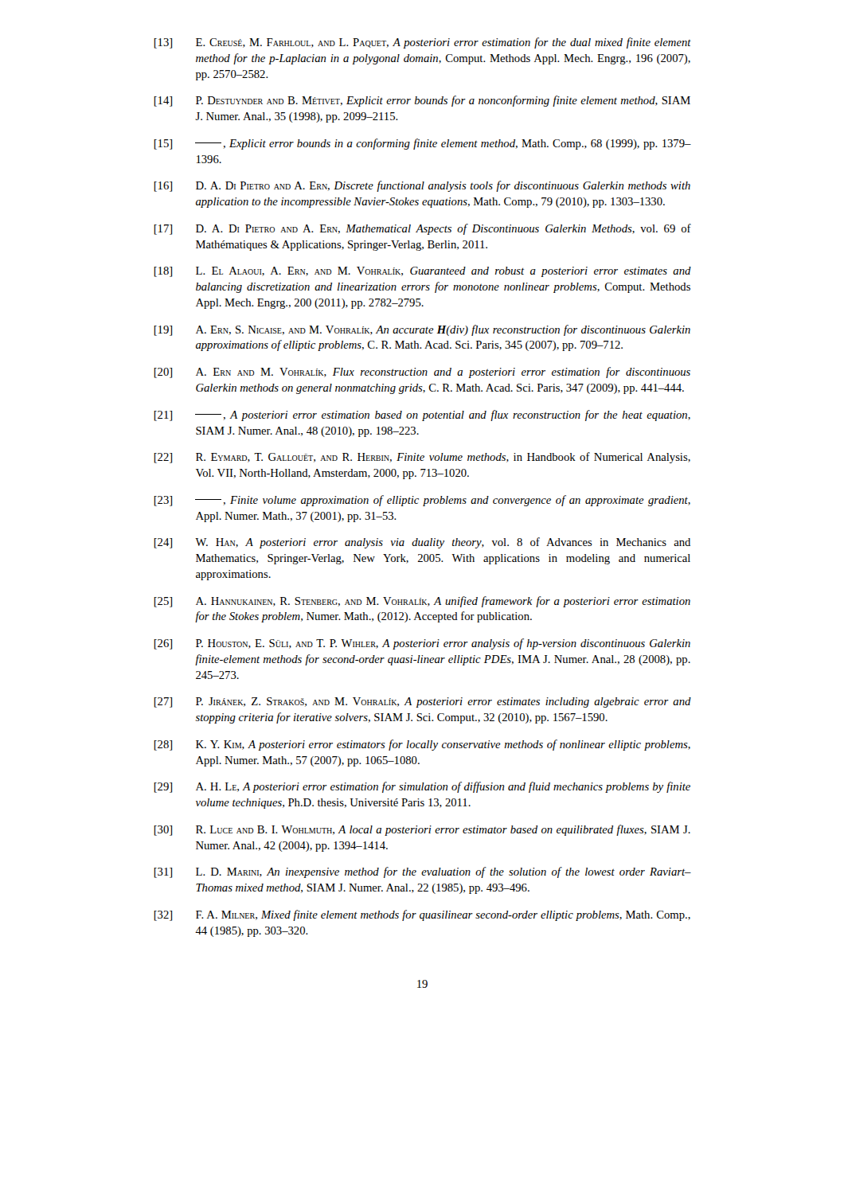[13] E. Creusé, M. Farhloul, and L. Paquet, A posteriori error estimation for the dual mixed finite element method for the p-Laplacian in a polygonal domain, Comput. Methods Appl. Mech. Engrg., 196 (2007), pp. 2570–2582.
[14] P. Destuynder and B. Métivet, Explicit error bounds for a nonconforming finite element method, SIAM J. Numer. Anal., 35 (1998), pp. 2099–2115.
[15] , Explicit error bounds in a conforming finite element method, Math. Comp., 68 (1999), pp. 1379–1396.
[16] D. A. Di Pietro and A. Ern, Discrete functional analysis tools for discontinuous Galerkin methods with application to the incompressible Navier-Stokes equations, Math. Comp., 79 (2010), pp. 1303–1330.
[17] D. A. Di Pietro and A. Ern, Mathematical Aspects of Discontinuous Galerkin Methods, vol. 69 of Mathématiques & Applications, Springer-Verlag, Berlin, 2011.
[18] L. El Alaoui, A. Ern, and M. Vohralík, Guaranteed and robust a posteriori error estimates and balancing discretization and linearization errors for monotone nonlinear problems, Comput. Methods Appl. Mech. Engrg., 200 (2011), pp. 2782–2795.
[19] A. Ern, S. Nicaise, and M. Vohralík, An accurate H(div) flux reconstruction for discontinuous Galerkin approximations of elliptic problems, C. R. Math. Acad. Sci. Paris, 345 (2007), pp. 709–712.
[20] A. Ern and M. Vohralík, Flux reconstruction and a posteriori error estimation for discontinuous Galerkin methods on general nonmatching grids, C. R. Math. Acad. Sci. Paris, 347 (2009), pp. 441–444.
[21] , A posteriori error estimation based on potential and flux reconstruction for the heat equation, SIAM J. Numer. Anal., 48 (2010), pp. 198–223.
[22] R. Eymard, T. Gallouët, and R. Herbin, Finite volume methods, in Handbook of Numerical Analysis, Vol. VII, North-Holland, Amsterdam, 2000, pp. 713–1020.
[23] , Finite volume approximation of elliptic problems and convergence of an approximate gradient, Appl. Numer. Math., 37 (2001), pp. 31–53.
[24] W. Han, A posteriori error analysis via duality theory, vol. 8 of Advances in Mechanics and Mathematics, Springer-Verlag, New York, 2005. With applications in modeling and numerical approximations.
[25] A. Hannukainen, R. Stenberg, and M. Vohralík, A unified framework for a posteriori error estimation for the Stokes problem, Numer. Math., (2012). Accepted for publication.
[26] P. Houston, E. Süli, and T. P. Wihler, A posteriori error analysis of hp-version discontinuous Galerkin finite-element methods for second-order quasi-linear elliptic PDEs, IMA J. Numer. Anal., 28 (2008), pp. 245–273.
[27] P. Jiránek, Z. Strakoš, and M. Vohralík, A posteriori error estimates including algebraic error and stopping criteria for iterative solvers, SIAM J. Sci. Comput., 32 (2010), pp. 1567–1590.
[28] K. Y. Kim, A posteriori error estimators for locally conservative methods of nonlinear elliptic problems, Appl. Numer. Math., 57 (2007), pp. 1065–1080.
[29] A. H. Le, A posteriori error estimation for simulation of diffusion and fluid mechanics problems by finite volume techniques, Ph.D. thesis, Université Paris 13, 2011.
[30] R. Luce and B. I. Wohlmuth, A local a posteriori error estimator based on equilibrated fluxes, SIAM J. Numer. Anal., 42 (2004), pp. 1394–1414.
[31] L. D. Marini, An inexpensive method for the evaluation of the solution of the lowest order Raviart–Thomas mixed method, SIAM J. Numer. Anal., 22 (1985), pp. 493–496.
[32] F. A. Milner, Mixed finite element methods for quasilinear second-order elliptic problems, Math. Comp., 44 (1985), pp. 303–320.
19